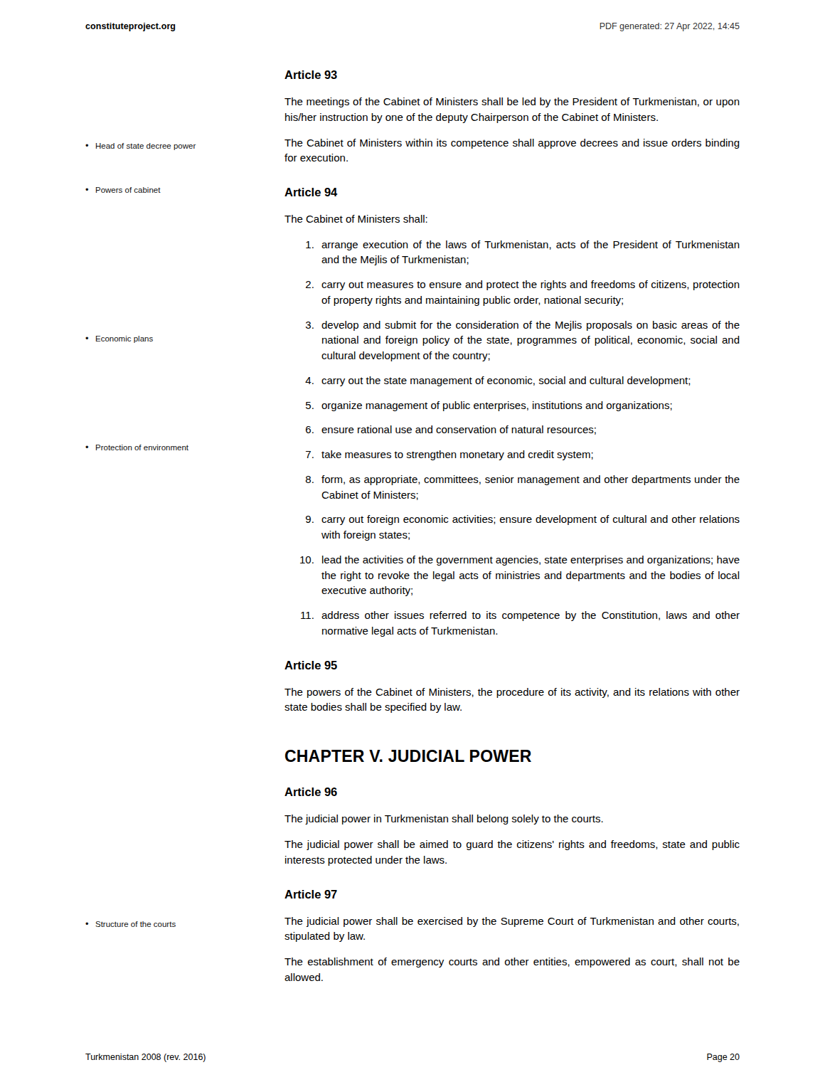constituteproject.org
PDF generated: 27 Apr 2022, 14:45
Head of state decree power
Powers of cabinet
Economic plans
Protection of environment
Structure of the courts
Article 93
The meetings of the Cabinet of Ministers shall be led by the President of Turkmenistan, or upon his/her instruction by one of the deputy Chairperson of the Cabinet of Ministers.
The Cabinet of Ministers within its competence shall approve decrees and issue orders binding for execution.
Article 94
The Cabinet of Ministers shall:
arrange execution of the laws of Turkmenistan, acts of the President of Turkmenistan and the Mejlis of Turkmenistan;
carry out measures to ensure and protect the rights and freedoms of citizens, protection of property rights and maintaining public order, national security;
develop and submit for the consideration of the Mejlis proposals on basic areas of the national and foreign policy of the state, programmes of political, economic, social and cultural development of the country;
carry out the state management of economic, social and cultural development;
organize management of public enterprises, institutions and organizations;
ensure rational use and conservation of natural resources;
take measures to strengthen monetary and credit system;
form, as appropriate, committees, senior management and other departments under the Cabinet of Ministers;
carry out foreign economic activities; ensure development of cultural and other relations with foreign states;
lead the activities of the government agencies, state enterprises and organizations; have the right to revoke the legal acts of ministries and departments and the bodies of local executive authority;
address other issues referred to its competence by the Constitution, laws and other normative legal acts of Turkmenistan.
Article 95
The powers of the Cabinet of Ministers, the procedure of its activity, and its relations with other state bodies shall be specified by law.
CHAPTER V. JUDICIAL POWER
Article 96
The judicial power in Turkmenistan shall belong solely to the courts.
The judicial power shall be aimed to guard the citizens' rights and freedoms, state and public interests protected under the laws.
Article 97
The judicial power shall be exercised by the Supreme Court of Turkmenistan and other courts, stipulated by law.
The establishment of emergency courts and other entities, empowered as court, shall not be allowed.
Turkmenistan 2008 (rev. 2016)
Page 20